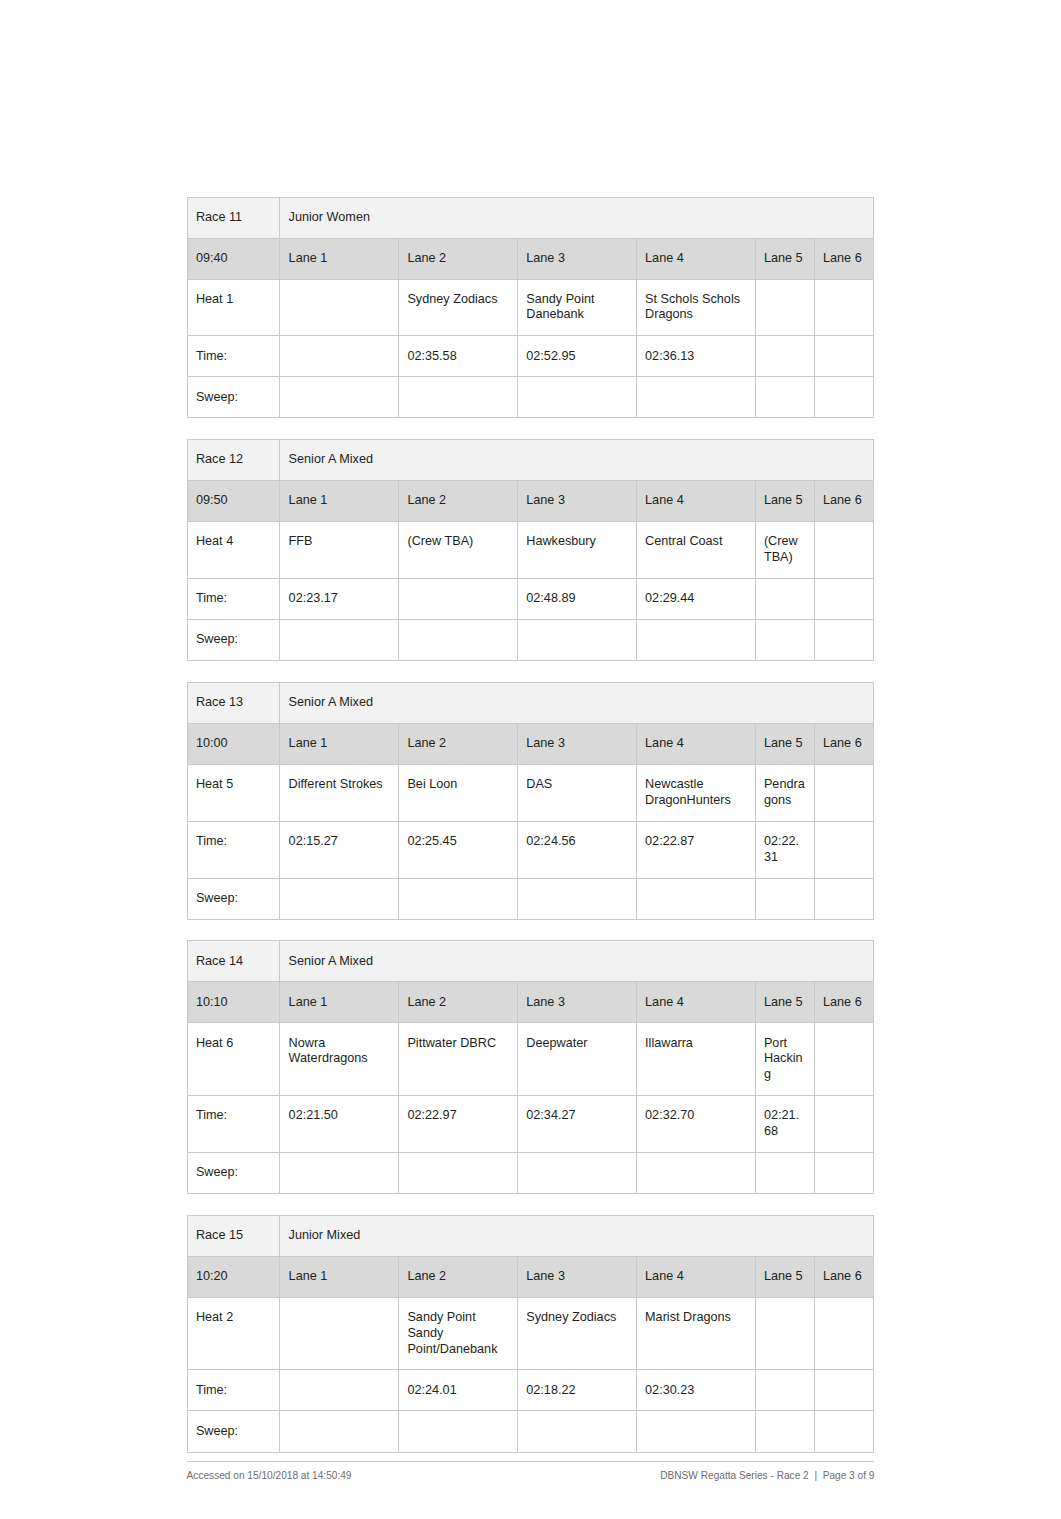| Race 11 | Junior Women |
| 09:40 | Lane 1 | Lane 2 | Lane 3 | Lane 4 | Lane 5 | Lane 6 |
| Heat 1 | | Sydney Zodiacs | Sandy Point Danebank | St Schols Schols Dragons | | |
| Time: | | 02:35.58 | 02:52.95 | 02:36.13 | | |
| Sweep: | | | | | | |
| Race 12 | Senior A Mixed |
| 09:50 | Lane 1 | Lane 2 | Lane 3 | Lane 4 | Lane 5 | Lane 6 |
| Heat 4 | FFB | (Crew TBA) | Hawkesbury | Central Coast | (Crew TBA) | |
| Time: | 02:23.17 | | 02:48.89 | 02:29.44 | | |
| Sweep: | | | | | | |
| Race 13 | Senior A Mixed |
| 10:00 | Lane 1 | Lane 2 | Lane 3 | Lane 4 | Lane 5 | Lane 6 |
| Heat 5 | Different Strokes | Bei Loon | DAS | Newcastle DragonHunters | Pendragons | |
| Time: | 02:15.27 | 02:25.45 | 02:24.56 | 02:22.87 | 02:22.31 | |
| Sweep: | | | | | | |
| Race 14 | Senior A Mixed |
| 10:10 | Lane 1 | Lane 2 | Lane 3 | Lane 4 | Lane 5 | Lane 6 |
| Heat 6 | Nowra Waterdragons | Pittwater DBRC | Deepwater | Illawarra | Port Hacking | |
| Time: | 02:21.50 | 02:22.97 | 02:34.27 | 02:32.70 | 02:21.68 | |
| Sweep: | | | | | | |
| Race 15 | Junior Mixed |
| 10:20 | Lane 1 | Lane 2 | Lane 3 | Lane 4 | Lane 5 | Lane 6 |
| Heat 2 | | Sandy Point Sandy Point/Danebank | Sydney Zodiacs | Marist Dragons | | |
| Time: | | 02:24.01 | 02:18.22 | 02:30.23 | | |
| Sweep: | | | | | | |
Accessed on 15/10/2018 at 14:50:49 DBNSW Regatta Series - Race 2 | Page 3 of 9